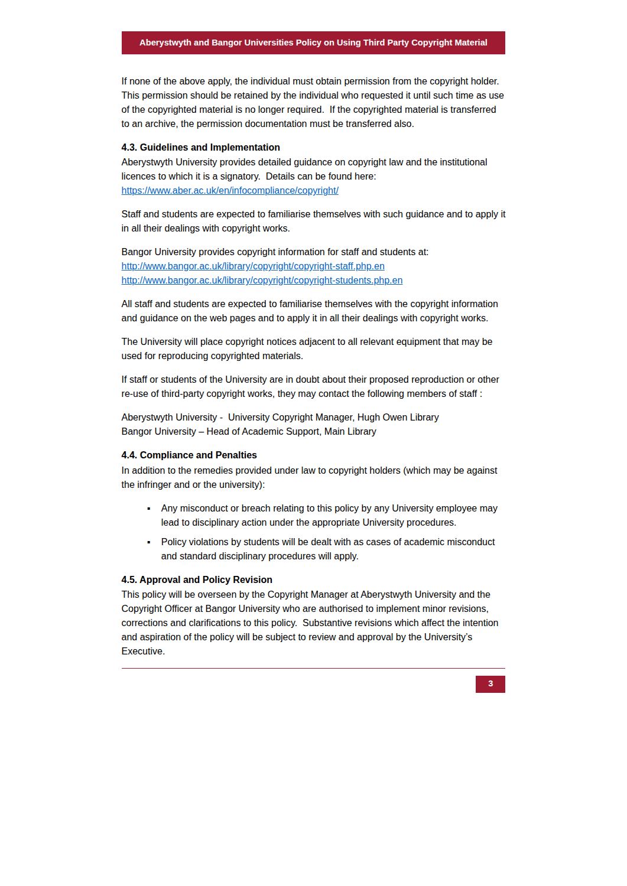Aberystwyth and Bangor Universities Policy on Using Third Party Copyright Material
If none of the above apply, the individual must obtain permission from the copyright holder. This permission should be retained by the individual who requested it until such time as use of the copyrighted material is no longer required. If the copyrighted material is transferred to an archive, the permission documentation must be transferred also.
4.3. Guidelines and Implementation
Aberystwyth University provides detailed guidance on copyright law and the institutional licences to which it is a signatory. Details can be found here:
https://www.aber.ac.uk/en/infocompliance/copyright/
Staff and students are expected to familiarise themselves with such guidance and to apply it in all their dealings with copyright works.
Bangor University provides copyright information for staff and students at:
http://www.bangor.ac.uk/library/copyright/copyright-staff.php.en
http://www.bangor.ac.uk/library/copyright/copyright-students.php.en
All staff and students are expected to familiarise themselves with the copyright information and guidance on the web pages and to apply it in all their dealings with copyright works.
The University will place copyright notices adjacent to all relevant equipment that may be used for reproducing copyrighted materials.
If staff or students of the University are in doubt about their proposed reproduction or other re-use of third-party copyright works, they may contact the following members of staff :
Aberystwyth University - University Copyright Manager, Hugh Owen Library
Bangor University – Head of Academic Support, Main Library
4.4. Compliance and Penalties
In addition to the remedies provided under law to copyright holders (which may be against the infringer and or the university):
Any misconduct or breach relating to this policy by any University employee may lead to disciplinary action under the appropriate University procedures.
Policy violations by students will be dealt with as cases of academic misconduct and standard disciplinary procedures will apply.
4.5. Approval and Policy Revision
This policy will be overseen by the Copyright Manager at Aberystwyth University and the Copyright Officer at Bangor University who are authorised to implement minor revisions, corrections and clarifications to this policy. Substantive revisions which affect the intention and aspiration of the policy will be subject to review and approval by the University’s Executive.
3